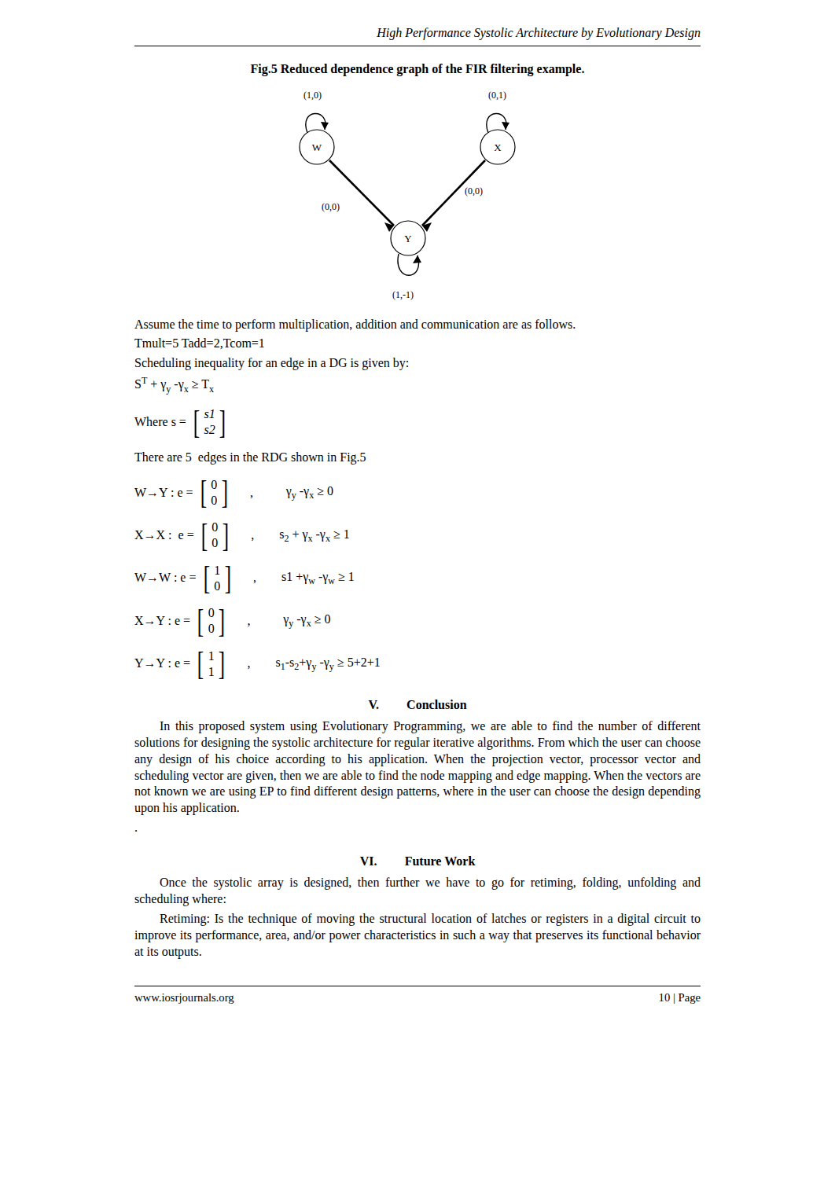High Performance Systolic Architecture by Evolutionary Design
Fig.5 Reduced dependence graph of the FIR filtering example.
(1,0) (0,1) W X Y (0,0) (0,0) (1,-1)
Assume the time to perform multiplication, addition and communication are as follows.
Tmult=5 Tadd=2,Tcom=1
Scheduling inequality for an edge in a DG is given by:
ST + γy -γx ≥ Tx
Where s = [ s1 s2 ]
There are 5 edges in the RDG shown in Fig.5
W→Y : e = [ 00 ] , γy -γx ≥ 0
X→X : e = [ 00 ] , s2 + γx -γx ≥ 1
W→W : e = [ 10 ] , s1 +γw -γw ≥ 1
X→Y : e = [ 00 ] , γy -γx ≥ 0
Y→Y : e = [ 11 ] , s1-s2+γy -γy ≥ 5+2+1
V. Conclusion
In this proposed system using Evolutionary Programming, we are able to find the number of different solutions for designing the systolic architecture for regular iterative algorithms. From which the user can choose any design of his choice according to his application. When the projection vector, processor vector and scheduling vector are given, then we are able to find the node mapping and edge mapping. When the vectors are not known we are using EP to find different design patterns, where in the user can choose the design depending upon his application.
.
VI. Future Work
Once the systolic array is designed, then further we have to go for retiming, folding, unfolding and scheduling where:
Retiming: Is the technique of moving the structural location of latches or registers in a digital circuit to improve its performance, area, and/or power characteristics in such a way that preserves its functional behavior at its outputs.
www.iosrjournals.org 10 | Page